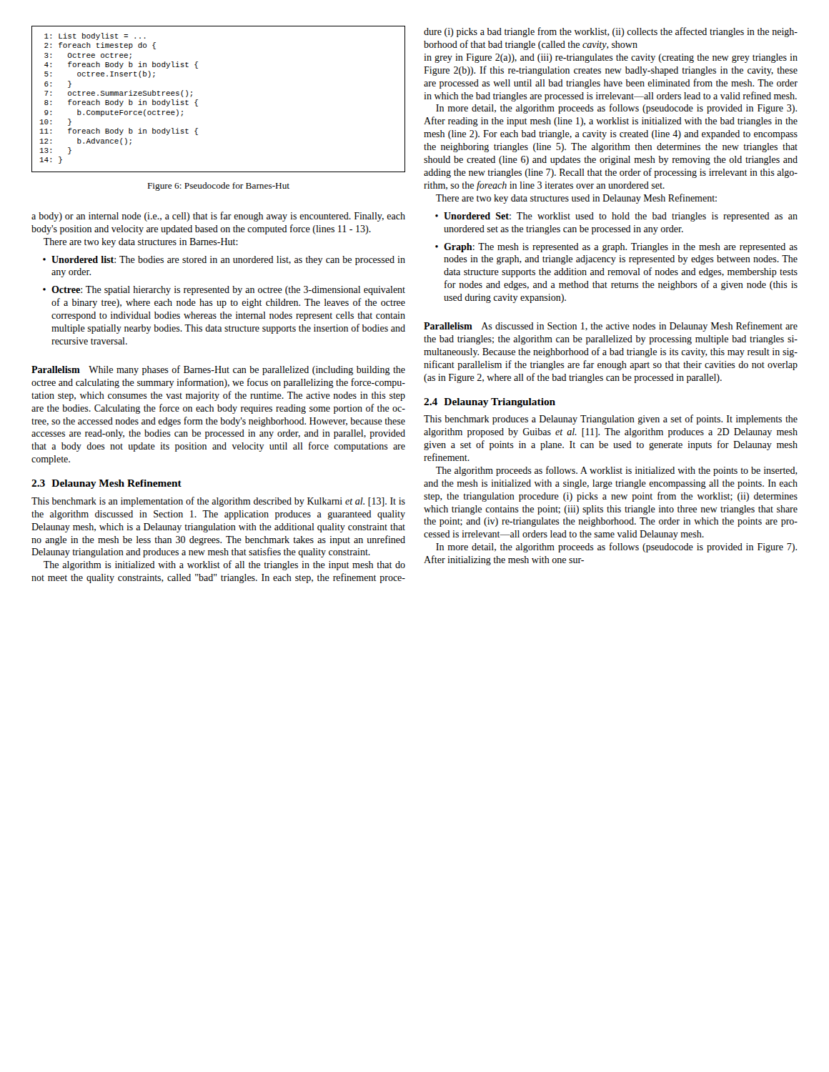1: List bodylist = ... 2: foreach timestep do { 3: Octree octree; 4: foreach Body b in bodylist { 5: octree.Insert(b); 6: } 7: octree.SummarizeSubtrees(); 8: foreach Body b in bodylist { 9: b.ComputeForce(octree); 10: } 11: foreach Body b in bodylist { 12: b.Advance(); 13: } 14: }
Figure 6: Pseudocode for Barnes-Hut
a body) or an internal node (i.e., a cell) that is far enough away is encountered. Finally, each body's position and velocity are updated based on the computed force (lines 11 - 13).
There are two key data structures in Barnes-Hut:
Unordered list: The bodies are stored in an unordered list, as they can be processed in any order.
Octree: The spatial hierarchy is represented by an octree (the 3-dimensional equivalent of a binary tree), where each node has up to eight children. The leaves of the octree correspond to individual bodies whereas the internal nodes represent cells that contain multiple spatially nearby bodies. This data structure supports the insertion of bodies and recursive traversal.
Parallelism While many phases of Barnes-Hut can be parallelized (including building the octree and calculating the summary information), we focus on parallelizing the force-computation step, which consumes the vast majority of the runtime. The active nodes in this step are the bodies. Calculating the force on each body requires reading some portion of the octree, so the accessed nodes and edges form the body's neighborhood. However, because these accesses are read-only, the bodies can be processed in any order, and in parallel, provided that a body does not update its position and velocity until all force computations are complete.
2.3 Delaunay Mesh Refinement
This benchmark is an implementation of the algorithm described by Kulkarni et al. [13]. It is the algorithm discussed in Section 1. The application produces a guaranteed quality Delaunay mesh, which is a Delaunay triangulation with the additional quality constraint that no angle in the mesh be less than 30 degrees. The benchmark takes as input an unrefined Delaunay triangulation and produces a new mesh that satisfies the quality constraint.
The algorithm is initialized with a worklist of all the triangles in the input mesh that do not meet the quality constraints, called "bad" triangles. In each step, the refinement procedure (i) picks a bad triangle from the worklist, (ii) collects the affected triangles in the neighborhood of that bad triangle (called the cavity, shown
in grey in Figure 2(a)), and (iii) re-triangulates the cavity (creating the new grey triangles in Figure 2(b)). If this re-triangulation creates new badly-shaped triangles in the cavity, these are processed as well until all bad triangles have been eliminated from the mesh. The order in which the bad triangles are processed is irrelevant—all orders lead to a valid refined mesh.
In more detail, the algorithm proceeds as follows (pseudocode is provided in Figure 3). After reading in the input mesh (line 1), a worklist is initialized with the bad triangles in the mesh (line 2). For each bad triangle, a cavity is created (line 4) and expanded to encompass the neighboring triangles (line 5). The algorithm then determines the new triangles that should be created (line 6) and updates the original mesh by removing the old triangles and adding the new triangles (line 7). Recall that the order of processing is irrelevant in this algorithm, so the foreach in line 3 iterates over an unordered set.
There are two key data structures used in Delaunay Mesh Refinement:
Unordered Set: The worklist used to hold the bad triangles is represented as an unordered set as the triangles can be processed in any order.
Graph: The mesh is represented as a graph. Triangles in the mesh are represented as nodes in the graph, and triangle adjacency is represented by edges between nodes. The data structure supports the addition and removal of nodes and edges, membership tests for nodes and edges, and a method that returns the neighbors of a given node (this is used during cavity expansion).
Parallelism As discussed in Section 1, the active nodes in Delaunay Mesh Refinement are the bad triangles; the algorithm can be parallelized by processing multiple bad triangles simultaneously. Because the neighborhood of a bad triangle is its cavity, this may result in significant parallelism if the triangles are far enough apart so that their cavities do not overlap (as in Figure 2, where all of the bad triangles can be processed in parallel).
2.4 Delaunay Triangulation
This benchmark produces a Delaunay Triangulation given a set of points. It implements the algorithm proposed by Guibas et al. [11]. The algorithm produces a 2D Delaunay mesh given a set of points in a plane. It can be used to generate inputs for Delaunay mesh refinement.
The algorithm proceeds as follows. A worklist is initialized with the points to be inserted, and the mesh is initialized with a single, large triangle encompassing all the points. In each step, the triangulation procedure (i) picks a new point from the worklist; (ii) determines which triangle contains the point; (iii) splits this triangle into three new triangles that share the point; and (iv) re-triangulates the neighborhood. The order in which the points are processed is irrelevant—all orders lead to the same valid Delaunay mesh.
In more detail, the algorithm proceeds as follows (pseudocode is provided in Figure 7). After initializing the mesh with one sur-